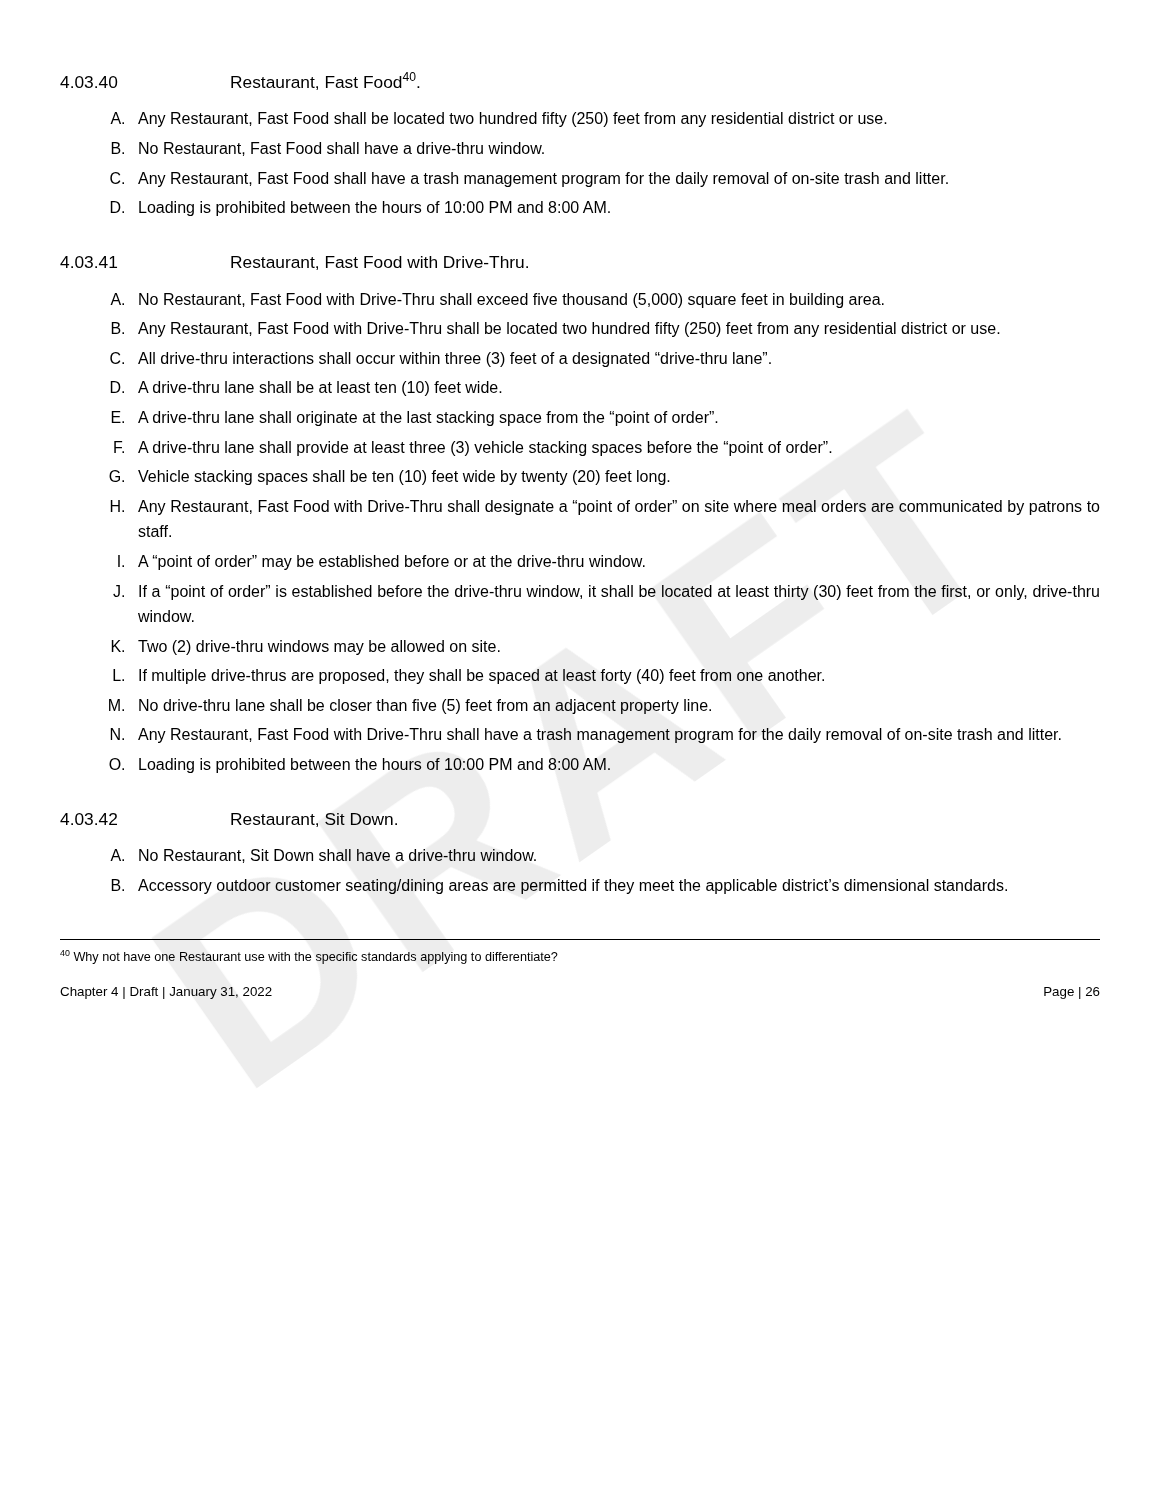DRAFT
4.03.40 Restaurant, Fast Food40.
Any Restaurant, Fast Food shall be located two hundred fifty (250) feet from any residential district or use.
No Restaurant, Fast Food shall have a drive-thru window.
Any Restaurant, Fast Food shall have a trash management program for the daily removal of on-site trash and litter.
Loading is prohibited between the hours of 10:00 PM and 8:00 AM.
4.03.41 Restaurant, Fast Food with Drive-Thru.
No Restaurant, Fast Food with Drive-Thru shall exceed five thousand (5,000) square feet in building area.
Any Restaurant, Fast Food with Drive-Thru shall be located two hundred fifty (250) feet from any residential district or use.
All drive-thru interactions shall occur within three (3) feet of a designated “drive-thru lane”.
A drive-thru lane shall be at least ten (10) feet wide.
A drive-thru lane shall originate at the last stacking space from the “point of order”.
A drive-thru lane shall provide at least three (3) vehicle stacking spaces before the “point of order”.
Vehicle stacking spaces shall be ten (10) feet wide by twenty (20) feet long.
Any Restaurant, Fast Food with Drive-Thru shall designate a “point of order” on site where meal orders are communicated by patrons to staff.
A “point of order” may be established before or at the drive-thru window.
If a “point of order” is established before the drive-thru window, it shall be located at least thirty (30) feet from the first, or only, drive-thru window.
Two (2) drive-thru windows may be allowed on site.
If multiple drive-thrus are proposed, they shall be spaced at least forty (40) feet from one another.
No drive-thru lane shall be closer than five (5) feet from an adjacent property line.
Any Restaurant, Fast Food with Drive-Thru shall have a trash management program for the daily removal of on-site trash and litter.
Loading is prohibited between the hours of 10:00 PM and 8:00 AM.
4.03.42 Restaurant, Sit Down.
No Restaurant, Sit Down shall have a drive-thru window.
Accessory outdoor customer seating/dining areas are permitted if they meet the applicable district’s dimensional standards.
40 Why not have one Restaurant use with the specific standards applying to differentiate?
Chapter 4 | Draft | January 31, 2022 Page | 26